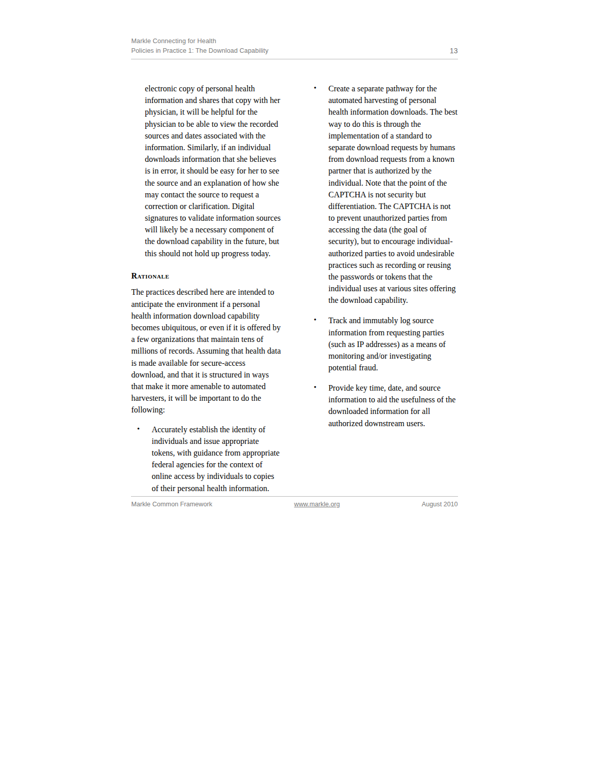Markle Connecting for Health
Policies in Practice 1: The Download Capability
13
electronic copy of personal health information and shares that copy with her physician, it will be helpful for the physician to be able to view the recorded sources and dates associated with the information. Similarly, if an individual downloads information that she believes is in error, it should be easy for her to see the source and an explanation of how she may contact the source to request a correction or clarification. Digital signatures to validate information sources will likely be a necessary component of the download capability in the future, but this should not hold up progress today.
Rationale
The practices described here are intended to anticipate the environment if a personal health information download capability becomes ubiquitous, or even if it is offered by a few organizations that maintain tens of millions of records. Assuming that health data is made available for secure-access download, and that it is structured in ways that make it more amenable to automated harvesters, it will be important to do the following:
Accurately establish the identity of individuals and issue appropriate tokens, with guidance from appropriate federal agencies for the context of online access by individuals to copies of their personal health information.
Create a separate pathway for the automated harvesting of personal health information downloads. The best way to do this is through the implementation of a standard to separate download requests by humans from download requests from a known partner that is authorized by the individual. Note that the point of the CAPTCHA is not security but differentiation. The CAPTCHA is not to prevent unauthorized parties from accessing the data (the goal of security), but to encourage individual-authorized parties to avoid undesirable practices such as recording or reusing the passwords or tokens that the individual uses at various sites offering the download capability.
Track and immutably log source information from requesting parties (such as IP addresses) as a means of monitoring and/or investigating potential fraud.
Provide key time, date, and source information to aid the usefulness of the downloaded information for all authorized downstream users.
Markle Common Framework
www.markle.org
August 2010